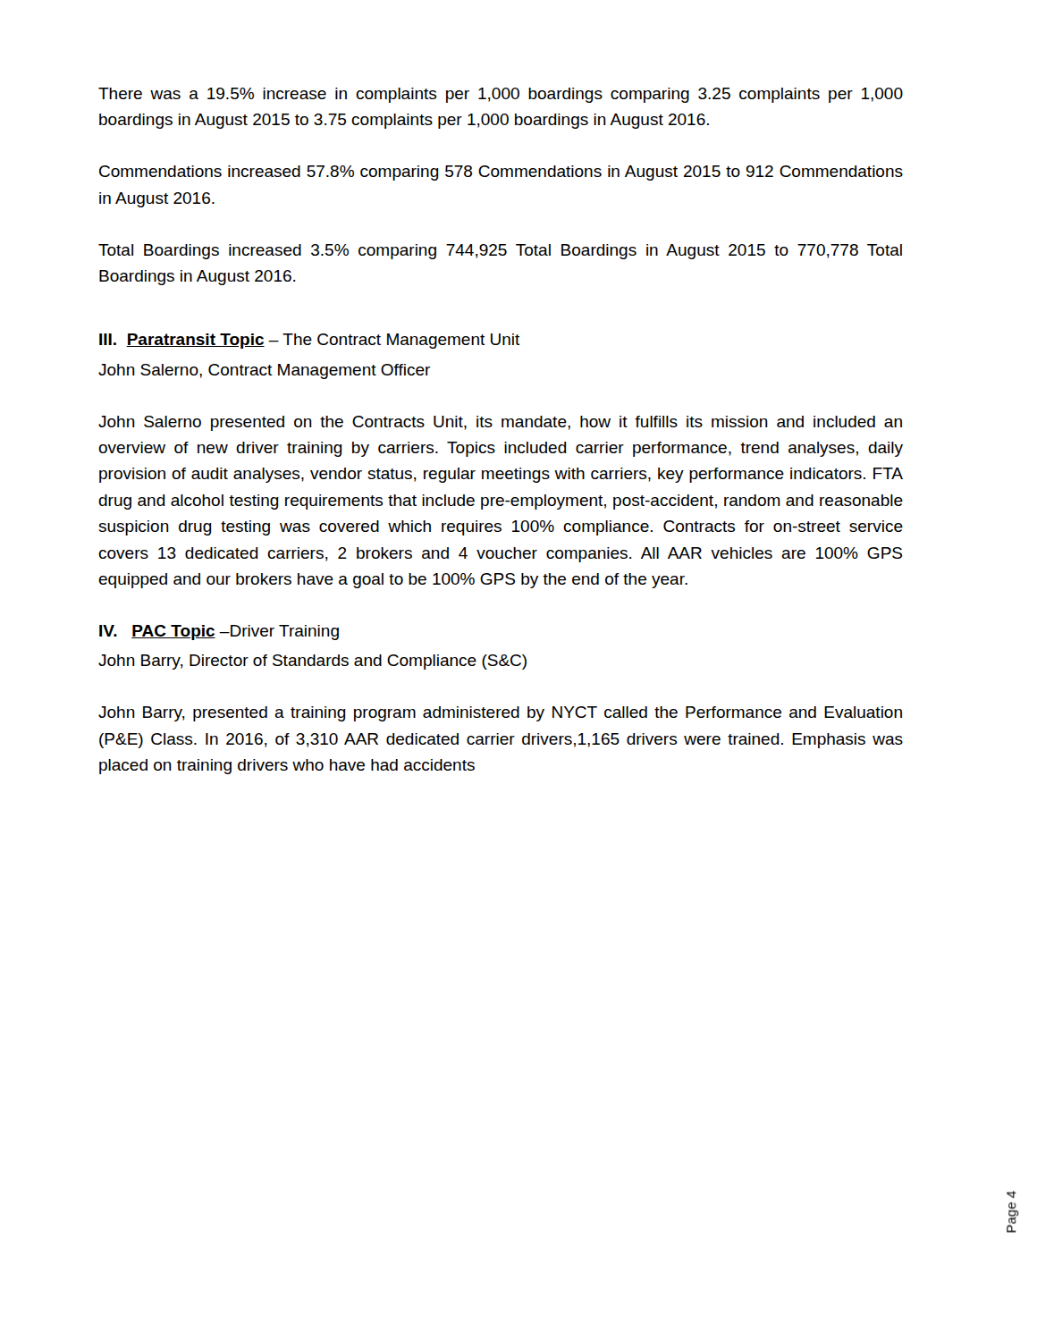There was a 19.5% increase in complaints per 1,000 boardings comparing 3.25 complaints per 1,000 boardings in August 2015 to 3.75 complaints per 1,000 boardings in August 2016.
Commendations increased 57.8% comparing 578 Commendations in August 2015 to 912 Commendations in August 2016.
Total Boardings increased 3.5% comparing 744,925 Total Boardings in August 2015 to 770,778 Total Boardings in August 2016.
III. Paratransit Topic – The Contract Management Unit
John Salerno, Contract Management Officer
John Salerno presented on the Contracts Unit, its mandate, how it fulfills its mission and included an overview of new driver training by carriers. Topics included carrier performance, trend analyses, daily provision of audit analyses, vendor status, regular meetings with carriers, key performance indicators. FTA drug and alcohol testing requirements that include pre-employment, post-accident, random and reasonable suspicion drug testing was covered which requires 100% compliance. Contracts for on-street service covers 13 dedicated carriers, 2 brokers and 4 voucher companies. All AAR vehicles are 100% GPS equipped and our brokers have a goal to be 100% GPS by the end of the year.
IV. PAC Topic –Driver Training
John Barry, Director of Standards and Compliance (S&C)
John Barry, presented a training program administered by NYCT called the Performance and Evaluation (P&E) Class. In 2016, of 3,310 AAR dedicated carrier drivers,1,165 drivers were trained. Emphasis was placed on training drivers who have had accidents
Page 4